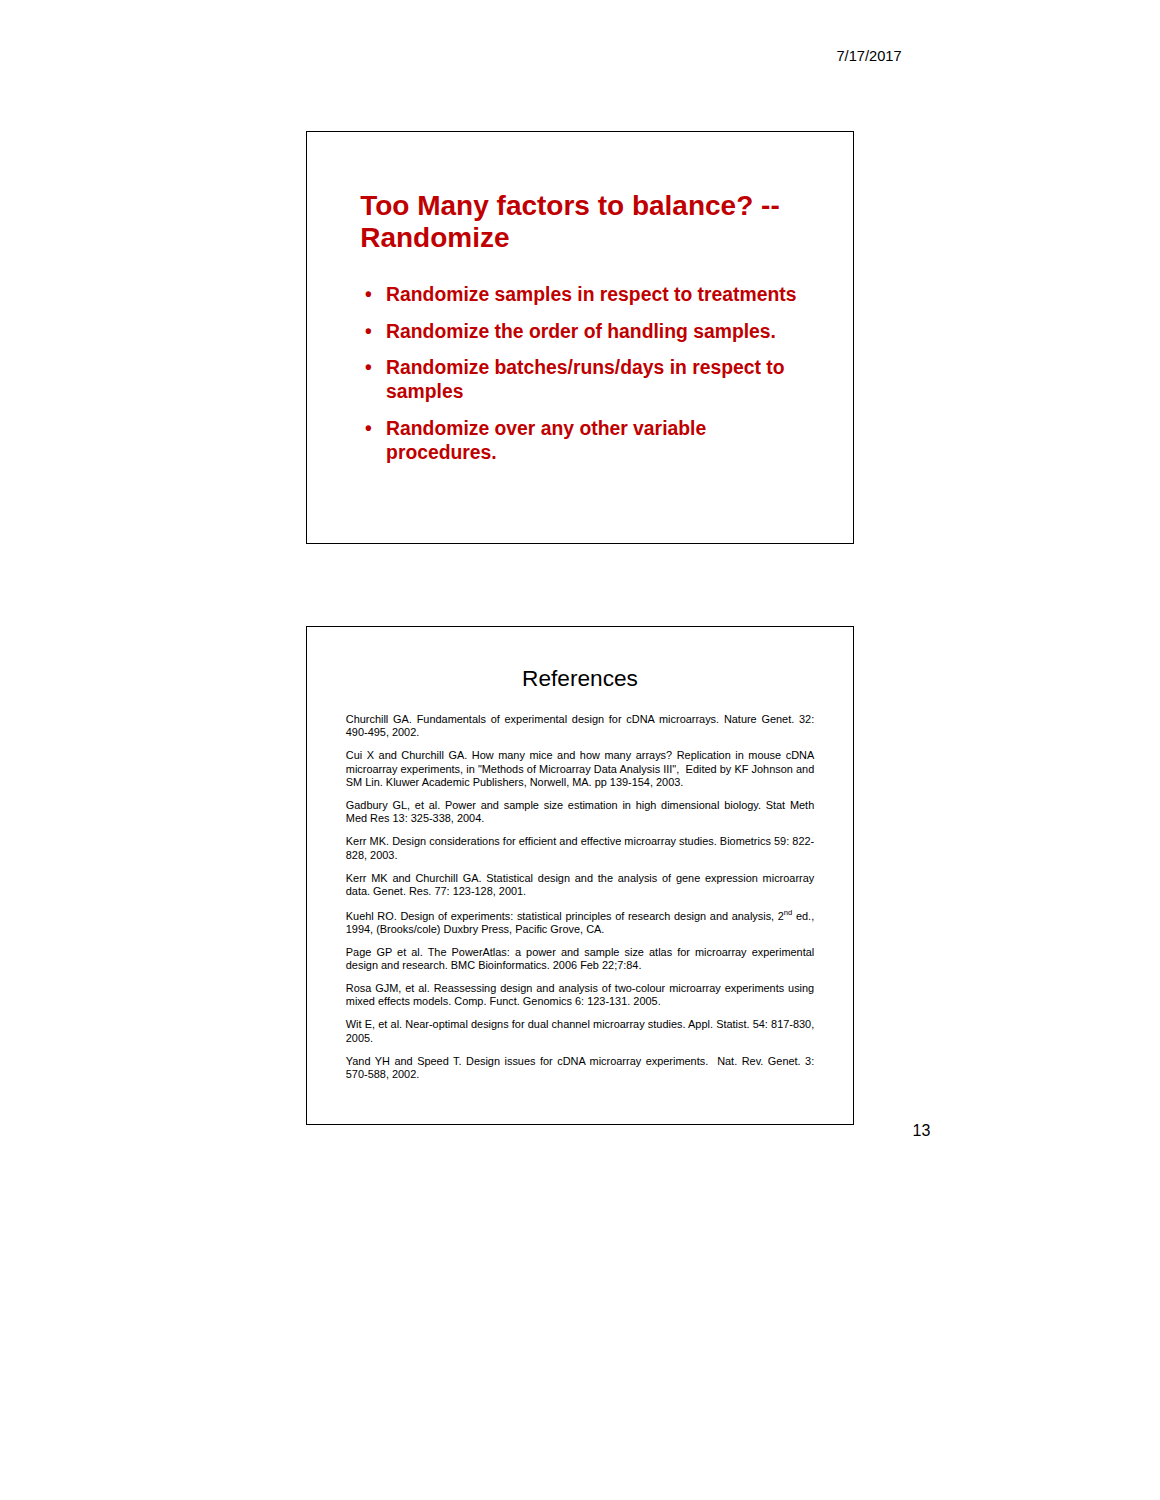7/17/2017
Too Many factors to balance? --
Randomize
Randomize samples in respect to treatments
Randomize the order of handling samples.
Randomize batches/runs/days in respect to samples
Randomize over any other variable procedures.
References
Churchill GA. Fundamentals of experimental design for cDNA microarrays. Nature Genet. 32: 490-495, 2002.
Cui X and Churchill GA. How many mice and how many arrays? Replication in mouse cDNA microarray experiments, in "Methods of Microarray Data Analysis III", Edited by KF Johnson and SM Lin. Kluwer Academic Publishers, Norwell, MA. pp 139-154, 2003.
Gadbury GL, et al. Power and sample size estimation in high dimensional biology. Stat Meth Med Res 13: 325-338, 2004.
Kerr MK. Design considerations for efficient and effective microarray studies. Biometrics 59: 822-828, 2003.
Kerr MK and Churchill GA. Statistical design and the analysis of gene expression microarray data. Genet. Res. 77: 123-128, 2001.
Kuehl RO. Design of experiments: statistical principles of research design and analysis, 2nd ed., 1994, (Brooks/cole) Duxbry Press, Pacific Grove, CA.
Page GP et al. The PowerAtlas: a power and sample size atlas for microarray experimental design and research. BMC Bioinformatics. 2006 Feb 22;7:84.
Rosa GJM, et al. Reassessing design and analysis of two-colour microarray experiments using mixed effects models. Comp. Funct. Genomics 6: 123-131. 2005.
Wit E, et al. Near-optimal designs for dual channel microarray studies. Appl. Statist. 54: 817-830, 2005.
Yand YH and Speed T. Design issues for cDNA microarray experiments. Nat. Rev. Genet. 3: 570-588, 2002.
13